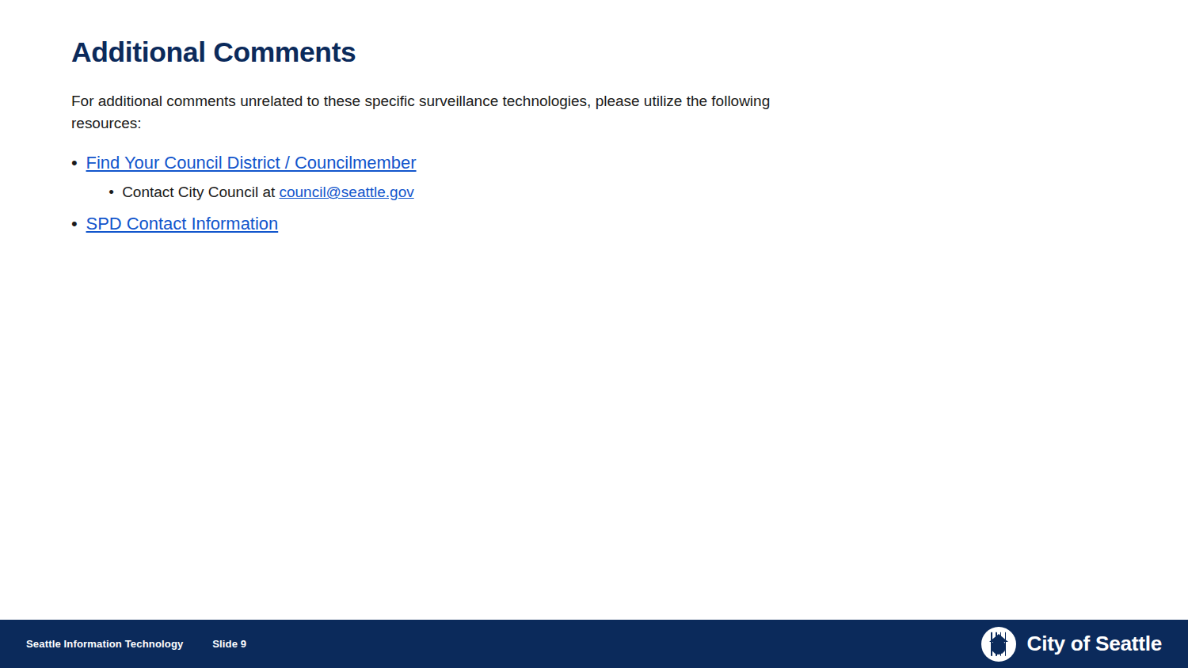Additional Comments
For additional comments unrelated to these specific surveillance technologies, please utilize the following resources:
Find Your Council District / Councilmember
Contact City Council at council@seattle.gov
SPD Contact Information
Seattle Information Technology Slide 9
City of Seattle